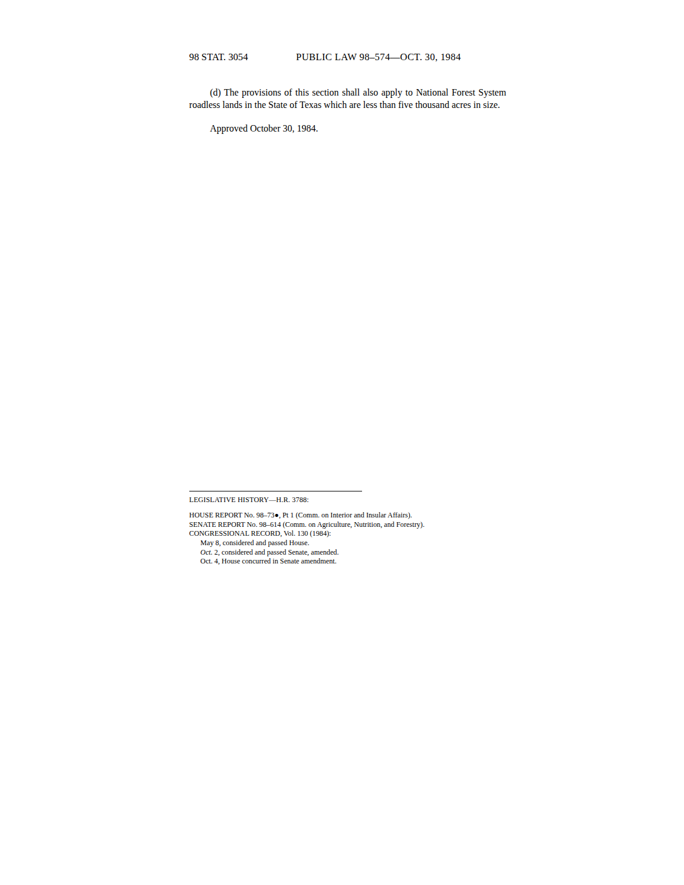98 STAT. 3054 PUBLIC LAW 98–574—OCT. 30, 1984
(d) The provisions of this section shall also apply to National Forest System roadless lands in the State of Texas which are less than five thousand acres in size.
Approved October 30, 1984.
LEGISLATIVE HISTORY—H.R. 3788:
HOUSE REPORT No. 98–73●, Pt 1 (Comm. on Interior and Insular Affairs).
SENATE REPORT No. 98–614 (Comm. on Agriculture, Nutrition, and Forestry).
CONGRESSIONAL RECORD, Vol. 130 (1984):
May 8, considered and passed House.
Oct. 2, considered and passed Senate, amended.
Oct. 4, House concurred in Senate amendment.